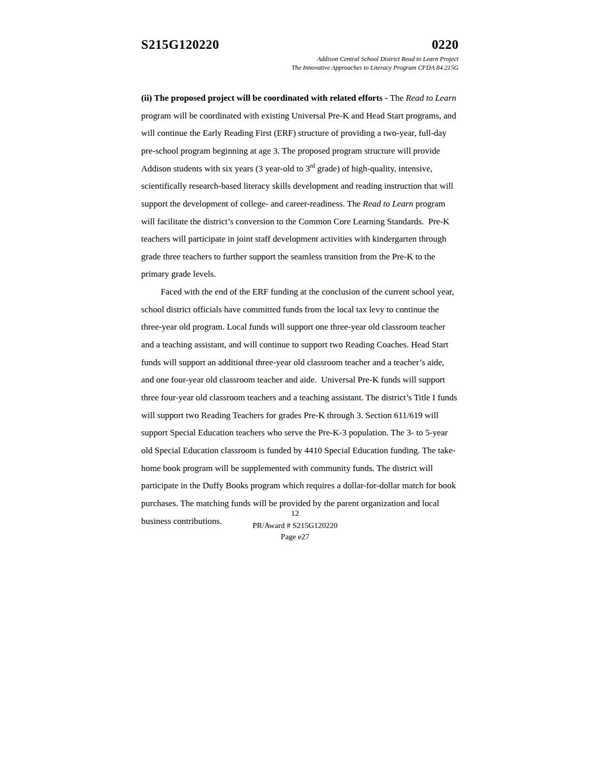S215G120220 0220
Addison Central School District Read to Learn Project
The Innovative Approaches to Literacy Program CFDA 84.215G
(ii) The proposed project will be coordinated with related efforts - The Read to Learn program will be coordinated with existing Universal Pre-K and Head Start programs, and will continue the Early Reading First (ERF) structure of providing a two-year, full-day pre-school program beginning at age 3. The proposed program structure will provide Addison students with six years (3 year-old to 3rd grade) of high-quality, intensive, scientifically research-based literacy skills development and reading instruction that will support the development of college- and career-readiness. The Read to Learn program will facilitate the district’s conversion to the Common Core Learning Standards. Pre-K teachers will participate in joint staff development activities with kindergarten through grade three teachers to further support the seamless transition from the Pre-K to the primary grade levels.
Faced with the end of the ERF funding at the conclusion of the current school year, school district officials have committed funds from the local tax levy to continue the three-year old program. Local funds will support one three-year old classroom teacher and a teaching assistant, and will continue to support two Reading Coaches. Head Start funds will support an additional three-year old classroom teacher and a teacher’s aide, and one four-year old classroom teacher and aide. Universal Pre-K funds will support three four-year old classroom teachers and a teaching assistant. The district’s Title I funds will support two Reading Teachers for grades Pre-K through 3. Section 611/619 will support Special Education teachers who serve the Pre-K-3 population. The 3- to 5-year old Special Education classroom is funded by 4410 Special Education funding. The take-home book program will be supplemented with community funds. The district will participate in the Duffy Books program which requires a dollar-for-dollar match for book purchases. The matching funds will be provided by the parent organization and local business contributions.
12
PR/Award # S215G120220
Page e27